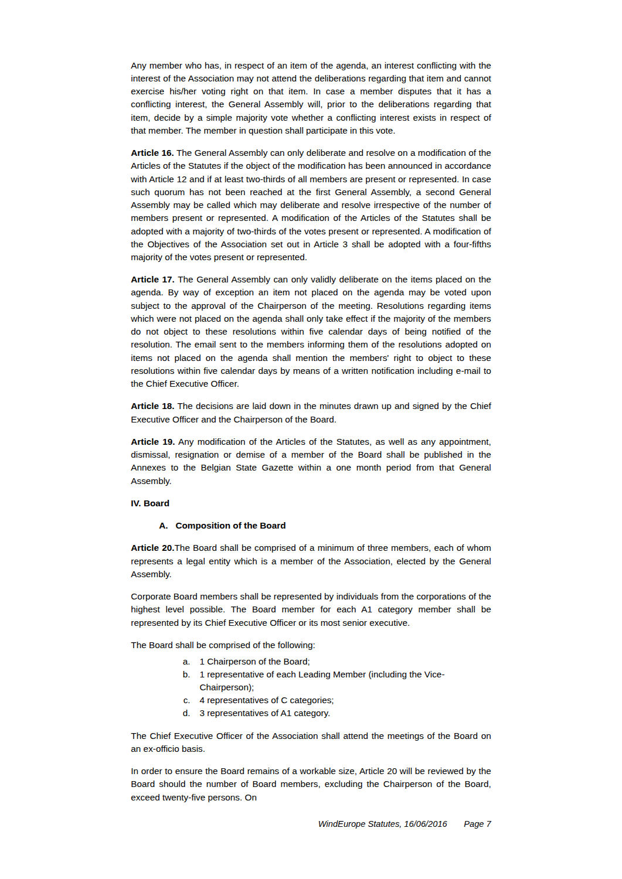Any member who has, in respect of an item of the agenda, an interest conflicting with the interest of the Association may not attend the deliberations regarding that item and cannot exercise his/her voting right on that item. In case a member disputes that it has a conflicting interest, the General Assembly will, prior to the deliberations regarding that item, decide by a simple majority vote whether a conflicting interest exists in respect of that member. The member in question shall participate in this vote.
Article 16. The General Assembly can only deliberate and resolve on a modification of the Articles of the Statutes if the object of the modification has been announced in accordance with Article 12 and if at least two-thirds of all members are present or represented. In case such quorum has not been reached at the first General Assembly, a second General Assembly may be called which may deliberate and resolve irrespective of the number of members present or represented. A modification of the Articles of the Statutes shall be adopted with a majority of two-thirds of the votes present or represented. A modification of the Objectives of the Association set out in Article 3 shall be adopted with a four-fifths majority of the votes present or represented.
Article 17. The General Assembly can only validly deliberate on the items placed on the agenda. By way of exception an item not placed on the agenda may be voted upon subject to the approval of the Chairperson of the meeting. Resolutions regarding items which were not placed on the agenda shall only take effect if the majority of the members do not object to these resolutions within five calendar days of being notified of the resolution. The email sent to the members informing them of the resolutions adopted on items not placed on the agenda shall mention the members' right to object to these resolutions within five calendar days by means of a written notification including e-mail to the Chief Executive Officer.
Article 18. The decisions are laid down in the minutes drawn up and signed by the Chief Executive Officer and the Chairperson of the Board.
Article 19. Any modification of the Articles of the Statutes, as well as any appointment, dismissal, resignation or demise of a member of the Board shall be published in the Annexes to the Belgian State Gazette within a one month period from that General Assembly.
IV. Board
A. Composition of the Board
Article 20. The Board shall be comprised of a minimum of three members, each of whom represents a legal entity which is a member of the Association, elected by the General Assembly.
Corporate Board members shall be represented by individuals from the corporations of the highest level possible. The Board member for each A1 category member shall be represented by its Chief Executive Officer or its most senior executive.
The Board shall be comprised of the following:
1 Chairperson of the Board;
1 representative of each Leading Member (including the Vice-Chairperson);
4 representatives of C categories;
3 representatives of A1 category.
The Chief Executive Officer of the Association shall attend the meetings of the Board on an ex-officio basis.
In order to ensure the Board remains of a workable size, Article 20 will be reviewed by the Board should the number of Board members, excluding the Chairperson of the Board, exceed twenty-five persons. On
WindEurope Statutes, 16/06/2016 Page 7